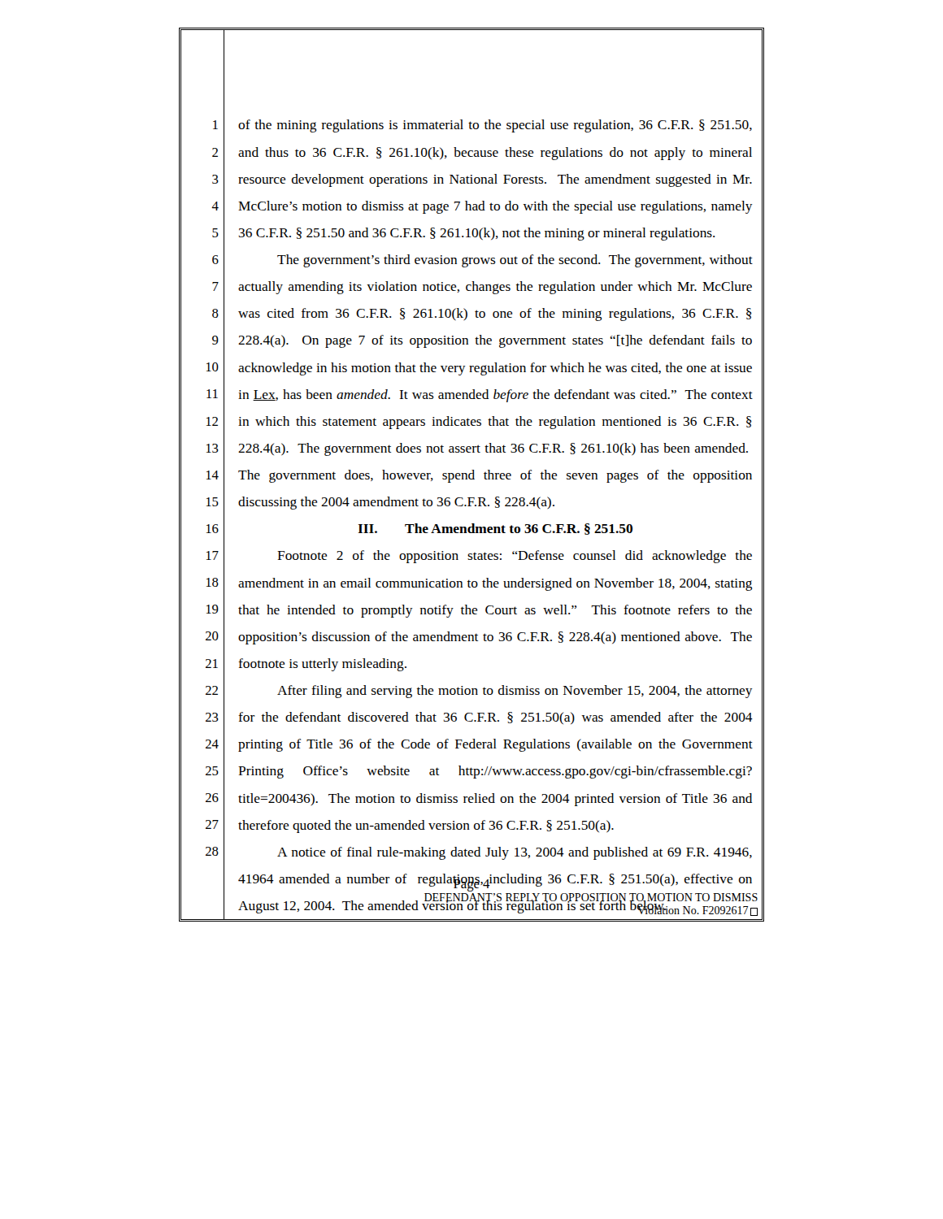1
2
3
4
5
6
7
8
9
10
11
12
13
14
15
16
17
18
19
20
21
22
23
24
25
26
27
28
of the mining regulations is immaterial to the special use regulation, 36 C.F.R. § 251.50, and thus to 36 C.F.R. § 261.10(k), because these regulations do not apply to mineral resource development operations in National Forests. The amendment suggested in Mr. McClure’s motion to dismiss at page 7 had to do with the special use regulations, namely 36 C.F.R. § 251.50 and 36 C.F.R. § 261.10(k), not the mining or mineral regulations.
The government’s third evasion grows out of the second. The government, without actually amending its violation notice, changes the regulation under which Mr. McClure was cited from 36 C.F.R. § 261.10(k) to one of the mining regulations, 36 C.F.R. § 228.4(a). On page 7 of its opposition the government states “[t]he defendant fails to acknowledge in his motion that the very regulation for which he was cited, the one at issue in Lex, has been amended. It was amended before the defendant was cited.” The context in which this statement appears indicates that the regulation mentioned is 36 C.F.R. § 228.4(a). The government does not assert that 36 C.F.R. § 261.10(k) has been amended. The government does, however, spend three of the seven pages of the opposition discussing the 2004 amendment to 36 C.F.R. § 228.4(a).
III. The Amendment to 36 C.F.R. § 251.50
Footnote 2 of the opposition states: “Defense counsel did acknowledge the amendment in an email communication to the undersigned on November 18, 2004, stating that he intended to promptly notify the Court as well.” This footnote refers to the opposition’s discussion of the amendment to 36 C.F.R. § 228.4(a) mentioned above. The footnote is utterly misleading.
After filing and serving the motion to dismiss on November 15, 2004, the attorney for the defendant discovered that 36 C.F.R. § 251.50(a) was amended after the 2004 printing of Title 36 of the Code of Federal Regulations (available on the Government Printing Office’s website at http://www.access.gpo.gov/cgi-bin/cfrassemble.cgi?title=200436). The motion to dismiss relied on the 2004 printed version of Title 36 and therefore quoted the un-amended version of 36 C.F.R. § 251.50(a).
A notice of final rule-making dated July 13, 2004 and published at 69 F.R. 41946, 41964 amended a number of regulations, including 36 C.F.R. § 251.50(a), effective on August 12, 2004. The amended version of this regulation is set forth below.
Page 4
DEFENDANT’S REPLY TO OPPOSITION TO MOTION TO DISMISS Violation No. F2092617